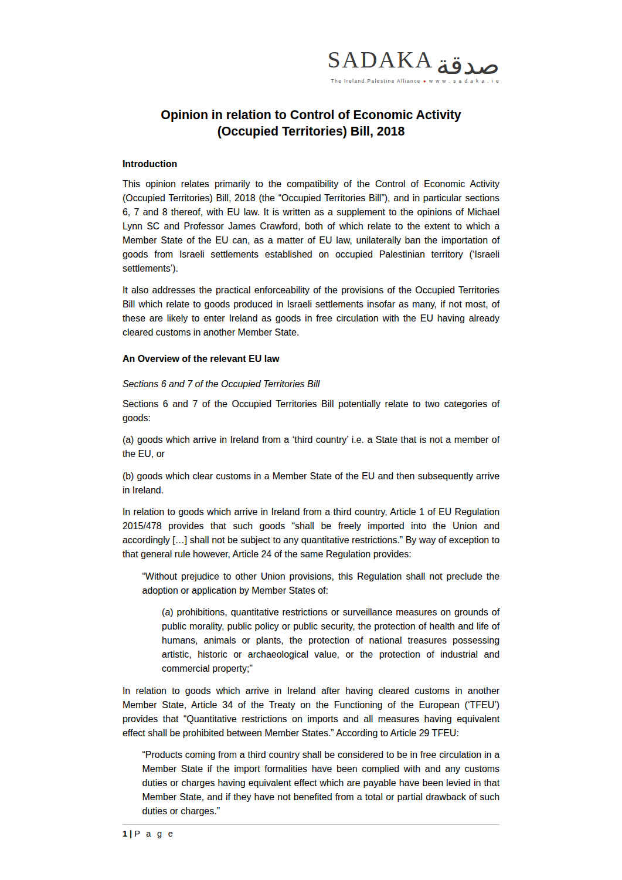SADAKA صدقة
The Ireland Palestine Alliance ● w w w . s a d a k a . i e
Opinion in relation to Control of Economic Activity
(Occupied Territories) Bill, 2018
Introduction
This opinion relates primarily to the compatibility of the Control of Economic Activity (Occupied Territories) Bill, 2018 (the “Occupied Territories Bill”), and in particular sections 6, 7 and 8 thereof, with EU law. It is written as a supplement to the opinions of Michael Lynn SC and Professor James Crawford, both of which relate to the extent to which a Member State of the EU can, as a matter of EU law, unilaterally ban the importation of goods from Israeli settlements established on occupied Palestinian territory (‘Israeli settlements’).
It also addresses the practical enforceability of the provisions of the Occupied Territories Bill which relate to goods produced in Israeli settlements insofar as many, if not most, of these are likely to enter Ireland as goods in free circulation with the EU having already cleared customs in another Member State.
An Overview of the relevant EU law
Sections 6 and 7 of the Occupied Territories Bill
Sections 6 and 7 of the Occupied Territories Bill potentially relate to two categories of goods:
(a) goods which arrive in Ireland from a ‘third country’ i.e. a State that is not a member of the EU, or
(b) goods which clear customs in a Member State of the EU and then subsequently arrive in Ireland.
In relation to goods which arrive in Ireland from a third country, Article 1 of EU Regulation 2015/478 provides that such goods “shall be freely imported into the Union and accordingly […] shall not be subject to any quantitative restrictions.” By way of exception to that general rule however, Article 24 of the same Regulation provides:
“Without prejudice to other Union provisions, this Regulation shall not preclude the adoption or application by Member States of:
(a) prohibitions, quantitative restrictions or surveillance measures on grounds of public morality, public policy or public security, the protection of health and life of humans, animals or plants, the protection of national treasures possessing artistic, historic or archaeological value, or the protection of industrial and commercial property;”
In relation to goods which arrive in Ireland after having cleared customs in another Member State, Article 34 of the Treaty on the Functioning of the European (‘TFEU’) provides that “Quantitative restrictions on imports and all measures having equivalent effect shall be prohibited between Member States.” According to Article 29 TFEU:
“Products coming from a third country shall be considered to be in free circulation in a Member State if the import formalities have been complied with and any customs duties or charges having equivalent effect which are payable have been levied in that Member State, and if they have not benefited from a total or partial drawback of such duties or charges.”
1 | P a g e